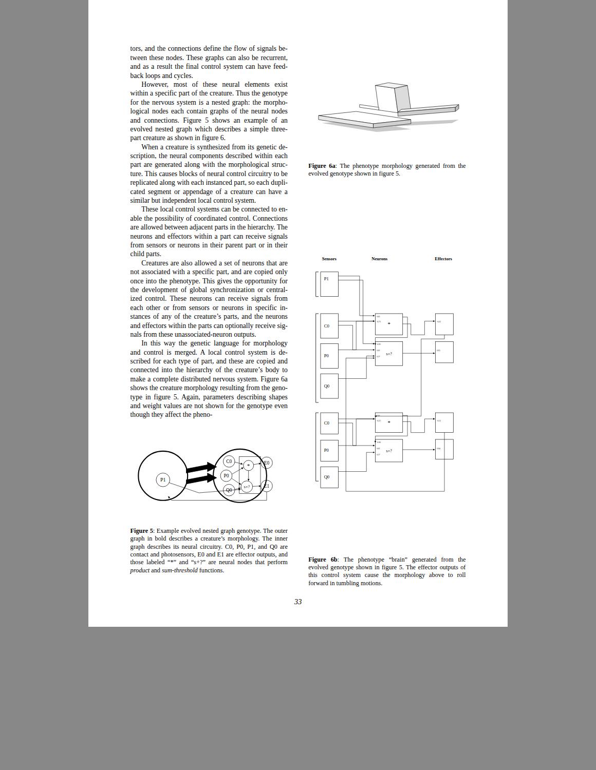tors, and the connections define the flow of signals between these nodes. These graphs can also be recurrent, and as a result the final control system can have feedback loops and cycles.
However, most of these neural elements exist within a specific part of the creature. Thus the genotype for the nervous system is a nested graph: the morphological nodes each contain graphs of the neural nodes and connections. Figure 5 shows an example of an evolved nested graph which describes a simple three-part creature as shown in figure 6.
When a creature is synthesized from its genetic description, the neural components described within each part are generated along with the morphological structure. This causes blocks of neural control circuitry to be replicated along with each instanced part, so each duplicated segment or appendage of a creature can have a similar but independent local control system.
These local control systems can be connected to enable the possibility of coordinated control. Connections are allowed between adjacent parts in the hierarchy. The neurons and effectors within a part can receive signals from sensors or neurons in their parent part or in their child parts.
Creatures are also allowed a set of neurons that are not associated with a specific part, and are copied only once into the phenotype. This gives the opportunity for the development of global synchronization or centralized control. These neurons can receive signals from each other or from sensors or neurons in specific instances of any of the creature’s parts, and the neurons and effectors within the parts can optionally receive signals from these unassociated-neuron outputs.
In this way the genetic language for morphology and control is merged. A local control system is described for each type of part, and these are copied and connected into the hierarchy of the creature’s body to make a complete distributed nervous system. Figure 6a shows the creature morphology resulting from the genotype in figure 5. Again, parameters describing shapes and weight values are not shown for the genotype even though they affect the pheno-
P1 C0 P0 Q0 * s+? E0 E1
Figure 5: Example evolved nested graph genotype. The outer graph in bold describes a creature’s morphology. The inner graph describes its neural circuitry. C0, P0, P1, and Q0 are contact and photosensors, E0 and E1 are effector outputs, and those labeled “*” and “s+?” are neural nodes that perform product and sum-threshold functions.
Figure 6a: The phenotype morphology generated from the evolved genotype shown in figure 5.
Sensors Neurons Effectors P1 C0 P0 Q0 * 0.61 -0.73 s+? -0.92 0.61 0.27 -0.22 0.65 C0 P0 Q0 * 0.61 -0.22 s+? -0.96 0.61 0.27 -0.13 0.84
Figure 6b: The phenotype “brain” generated from the evolved genotype shown in figure 5. The effector outputs of this control system cause the morphology above to roll forward in tumbling motions.
33